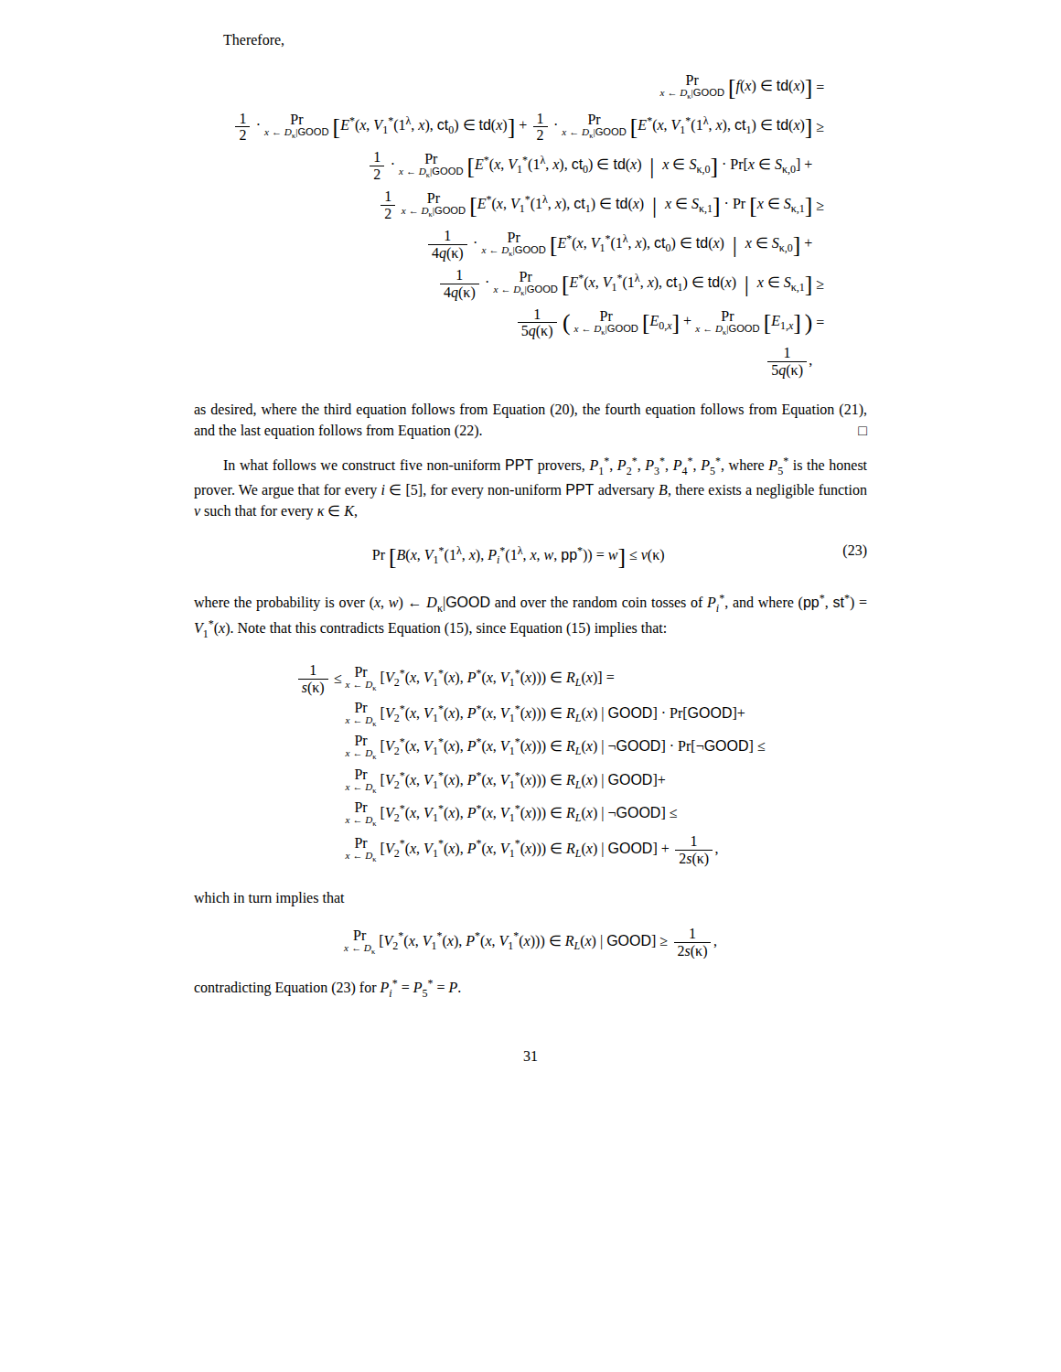Therefore,
| Pr x ← D κ / GOOD [ f ( x ) ∈ td ( x ) ] | = | |
| 1 2 · Pr x ← D κ / GOOD [ E * ( x , V 1 * (1 λ , x ), ct 0 ) ∈ td ( x ) ] + 1 2 · Pr x ← D κ / GOOD [ E * ( x , V 1 * (1 λ , x ), ct 1 ) ∈ td ( x ) ] | ≥ | |
| 1 2 · Pr x ← D κ / GOOD [ E * ( x , V 1 * (1 λ , x ), ct 0 ) ∈ td ( x ) / x ∈ S κ,0 ] · Pr[ x ∈ S κ,0 ] + | | |
| 1 2 Pr x ← D κ / GOOD [ E * ( x , V 1 * (1 λ , x ), ct 1 ) ∈ td ( x ) / x ∈ S κ,1 ] · Pr [ x ∈ S κ,1 ] | ≥ | |
| 1 4 q (κ) · Pr x ← D κ / GOOD [ E * ( x , V 1 * (1 λ , x ), ct 0 ) ∈ td ( x ) / x ∈ S κ,0 ] + | | |
| 1 4 q (κ) · Pr x ← D κ / GOOD [ E * ( x , V 1 * (1 λ , x ), ct 1 ) ∈ td ( x ) / x ∈ S κ,1 ] | ≥ | |
| 1 5 q (κ) ( Pr x ← D κ / GOOD [ E 0, x ] + Pr x ← D κ / GOOD [ E 1, x ] ) | = | |
| 1 5 q (κ) , | | |
as desired, where the third equation follows from Equation (20), the fourth equation follows from Equation (21), and the last equation follows from Equation (22). □
In what follows we construct five non-uniform PPT provers, P 1*, P 2*, P 3*, P 4*, P 5*, where P 5* is the honest prover. We argue that for every i ∈ [5], for every non-uniform PPT adversary B, there exists a negligible function ν such that for every κ ∈ K,
(23) Pr [B(x, V 1*(1λ, x), Pi*(1λ, x, w, pp*)) = w] ≤ ν(κ)
where the probability is over (x, w) ← Dκ|GOOD and over the random coin tosses of Pi*, and where (pp*, st*) = V 1*(x). Note that this contradicts Equation (15), since Equation (15) implies that:
| 1 s (κ) | ≤ | Pr x ← D κ [ V 2 * ( x , V 1 * ( x ), P * ( x , V 1 * ( x ))) ∈ R L ( x )] = |
| | | Pr x ← D κ [ V 2 * ( x , V 1 * ( x ), P * ( x , V 1 * ( x ))) ∈ R L ( x ) / GOOD ] · Pr[ GOOD ]+ |
| | | Pr x ← D κ [ V 2 * ( x , V 1 * ( x ), P * ( x , V 1 * ( x ))) ∈ R L ( x ) / ¬ GOOD ] · Pr[¬ GOOD ] ≤ |
| | | Pr x ← D κ [ V 2 * ( x , V 1 * ( x ), P * ( x , V 1 * ( x ))) ∈ R L ( x ) / GOOD ]+ |
| | | Pr x ← D κ [ V 2 * ( x , V 1 * ( x ), P * ( x , V 1 * ( x ))) ∈ R L ( x ) / ¬ GOOD ] ≤ |
| | | Pr x ← D κ [ V 2 * ( x , V 1 * ( x ), P * ( x , V 1 * ( x ))) ∈ R L ( x ) / GOOD ] + 1 2 s (κ) , |
which in turn implies that
Pr x ← Dκ [V 2*(x, V 1*(x), P*(x, V 1*(x))) ∈ RL(x) | GOOD] ≥ 12s(κ),
contradicting Equation (23) for Pi* = P 5* = P.
31